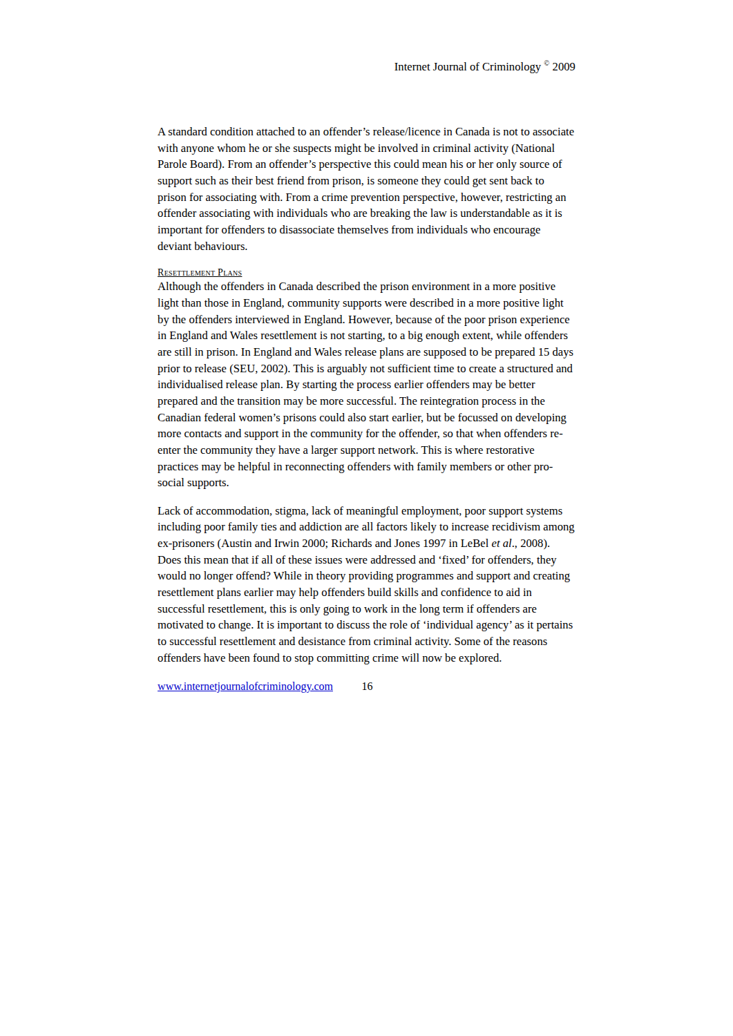Internet Journal of Criminology © 2009
A standard condition attached to an offender’s release/licence in Canada is not to associate with anyone whom he or she suspects might be involved in criminal activity (National Parole Board). From an offender’s perspective this could mean his or her only source of support such as their best friend from prison, is someone they could get sent back to prison for associating with. From a crime prevention perspective, however, restricting an offender associating with individuals who are breaking the law is understandable as it is important for offenders to disassociate themselves from individuals who encourage deviant behaviours.
Resettlement Plans
Although the offenders in Canada described the prison environment in a more positive light than those in England, community supports were described in a more positive light by the offenders interviewed in England. However, because of the poor prison experience in England and Wales resettlement is not starting, to a big enough extent, while offenders are still in prison. In England and Wales release plans are supposed to be prepared 15 days prior to release (SEU, 2002). This is arguably not sufficient time to create a structured and individualised release plan. By starting the process earlier offenders may be better prepared and the transition may be more successful. The reintegration process in the Canadian federal women’s prisons could also start earlier, but be focussed on developing more contacts and support in the community for the offender, so that when offenders re-enter the community they have a larger support network. This is where restorative practices may be helpful in reconnecting offenders with family members or other pro-social supports.
Lack of accommodation, stigma, lack of meaningful employment, poor support systems including poor family ties and addiction are all factors likely to increase recidivism among ex-prisoners (Austin and Irwin 2000; Richards and Jones 1997 in LeBel et al., 2008). Does this mean that if all of these issues were addressed and ‘fixed’ for offenders, they would no longer offend? While in theory providing programmes and support and creating resettlement plans earlier may help offenders build skills and confidence to aid in successful resettlement, this is only going to work in the long term if offenders are motivated to change. It is important to discuss the role of ‘individual agency’ as it pertains to successful resettlement and desistance from criminal activity. Some of the reasons offenders have been found to stop committing crime will now be explored.
www.internetjournalofcriminology.com 16